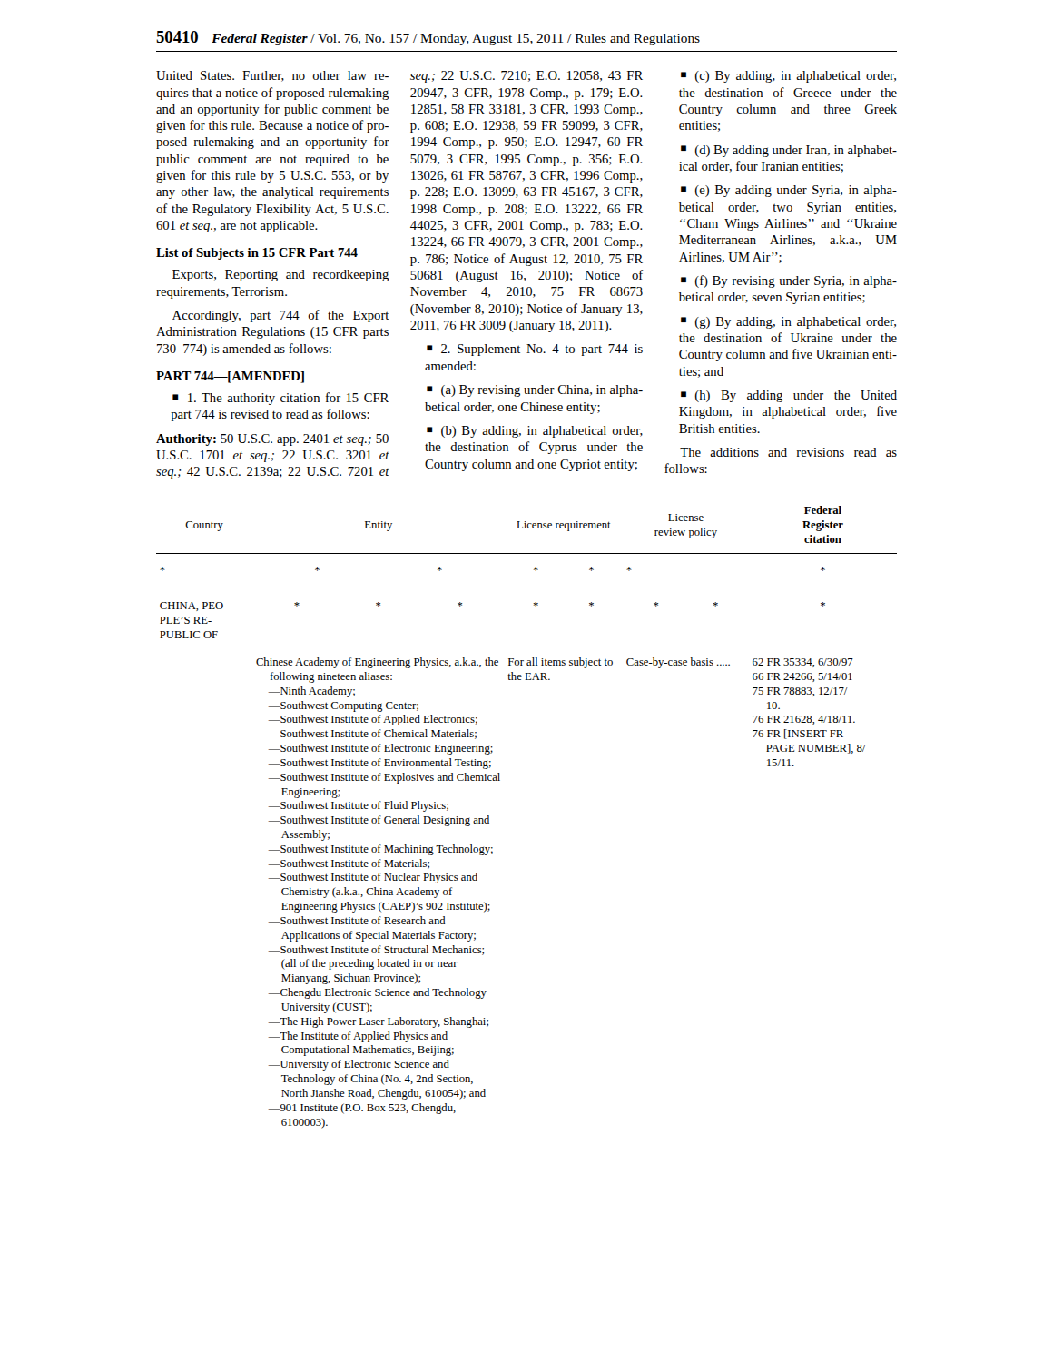50410 Federal Register / Vol. 76, No. 157 / Monday, August 15, 2011 / Rules and Regulations
United States. Further, no other law requires that a notice of proposed rulemaking and an opportunity for public comment be given for this rule. Because a notice of proposed rulemaking and an opportunity for public comment are not required to be given for this rule by 5 U.S.C. 553, or by any other law, the analytical requirements of the Regulatory Flexibility Act, 5 U.S.C. 601 et seq., are not applicable.
List of Subjects in 15 CFR Part 744
Exports, Reporting and recordkeeping requirements, Terrorism.
Accordingly, part 744 of the Export Administration Regulations (15 CFR parts 730–774) is amended as follows:
PART 744—[AMENDED]
1. The authority citation for 15 CFR part 744 is revised to read as follows:
Authority: 50 U.S.C. app. 2401 et seq.; 50 U.S.C. 1701 et seq.; 22 U.S.C. 3201 et seq.; 42 U.S.C. 2139a; 22 U.S.C. 7201 et seq.; 22 U.S.C. 7210; E.O. 12058, 43 FR 20947, 3 CFR, 1978 Comp., p. 179; E.O. 12851, 58 FR 33181, 3 CFR, 1993 Comp., p. 608; E.O. 12938, 59 FR 59099, 3 CFR, 1994 Comp., p. 950; E.O. 12947, 60 FR 5079, 3 CFR, 1995 Comp., p. 356; E.O. 13026, 61 FR 58767, 3 CFR, 1996 Comp., p. 228; E.O. 13099, 63 FR 45167, 3 CFR, 1998 Comp., p. 208; E.O. 13222, 66 FR 44025, 3 CFR, 2001 Comp., p. 783; E.O. 13224, 66 FR 49079, 3 CFR, 2001 Comp., p. 786; Notice of August 12, 2010, 75 FR 50681 (August 16, 2010); Notice of November 4, 2010, 75 FR 68673 (November 8, 2010); Notice of January 13, 2011, 76 FR 3009 (January 18, 2011).
2. Supplement No. 4 to part 744 is amended:
(a) By revising under China, in alphabetical order, one Chinese entity;
(b) By adding, in alphabetical order, the destination of Cyprus under the Country column and one Cypriot entity;
(c) By adding, in alphabetical order, the destination of Greece under the Country column and three Greek entities;
(d) By adding under Iran, in alphabetical order, four Iranian entities;
(e) By adding under Syria, in alphabetical order, two Syrian entities, ‘‘Cham Wings Airlines’’ and ‘‘Ukraine Mediterranean Airlines, a.k.a., UM Airlines, UM Air’’;
(f) By revising under Syria, in alphabetical order, seven Syrian entities;
(g) By adding, in alphabetical order, the destination of Ukraine under the Country column and five Ukrainian entities; and
(h) By adding under the United Kingdom, in alphabetical order, five British entities.
The additions and revisions read as follows:
| Country | Entity | License requirement | License review policy | Federal Register citation |
| --- | --- | --- | --- | --- |
| * | * * | * * | * | * |
| CHINA, PEO- PLE’S RE- PUBLIC OF | * * * | * * | * * | * |
| | Chinese Academy of Engineering Physics, a.k.a., the following nineteen aliases: —Ninth Academy; —Southwest Computing Center; —Southwest Institute of Applied Electronics; —Southwest Institute of Chemical Materials; —Southwest Institute of Electronic Engineering; —Southwest Institute of Environmental Testing; —Southwest Institute of Explosives and Chemical Engineering; —Southwest Institute of Fluid Physics; —Southwest Institute of General Designing and Assembly; —Southwest Institute of Machining Technology; —Southwest Institute of Materials; —Southwest Institute of Nuclear Physics and Chemistry (a.k.a., China Academy of Engineering Physics (CAEP)’s 902 Institute); —Southwest Institute of Research and Applications of Special Materials Factory; —Southwest Institute of Structural Mechanics; (all of the preceding located in or near Mianyang, Sichuan Province); —Chengdu Electronic Science and Technology University (CUST); —The High Power Laser Laboratory, Shanghai; —The Institute of Applied Physics and Computational Mathematics, Beijing; —University of Electronic Science and Technology of China (No. 4, 2nd Section, North Jianshe Road, Chengdu, 610054); and —901 Institute (P.O. Box 523, Chengdu, 6100003). | For all items subject to the EAR. | Case-by-case basis ..... | 62 FR 35334, 6/30/97 66 FR 24266, 5/14/01 75 FR 78883, 12/17/ 10. 76 FR 21628, 4/18/11. 76 FR [INSERT FR PAGE NUMBER], 8/ 15/11. |